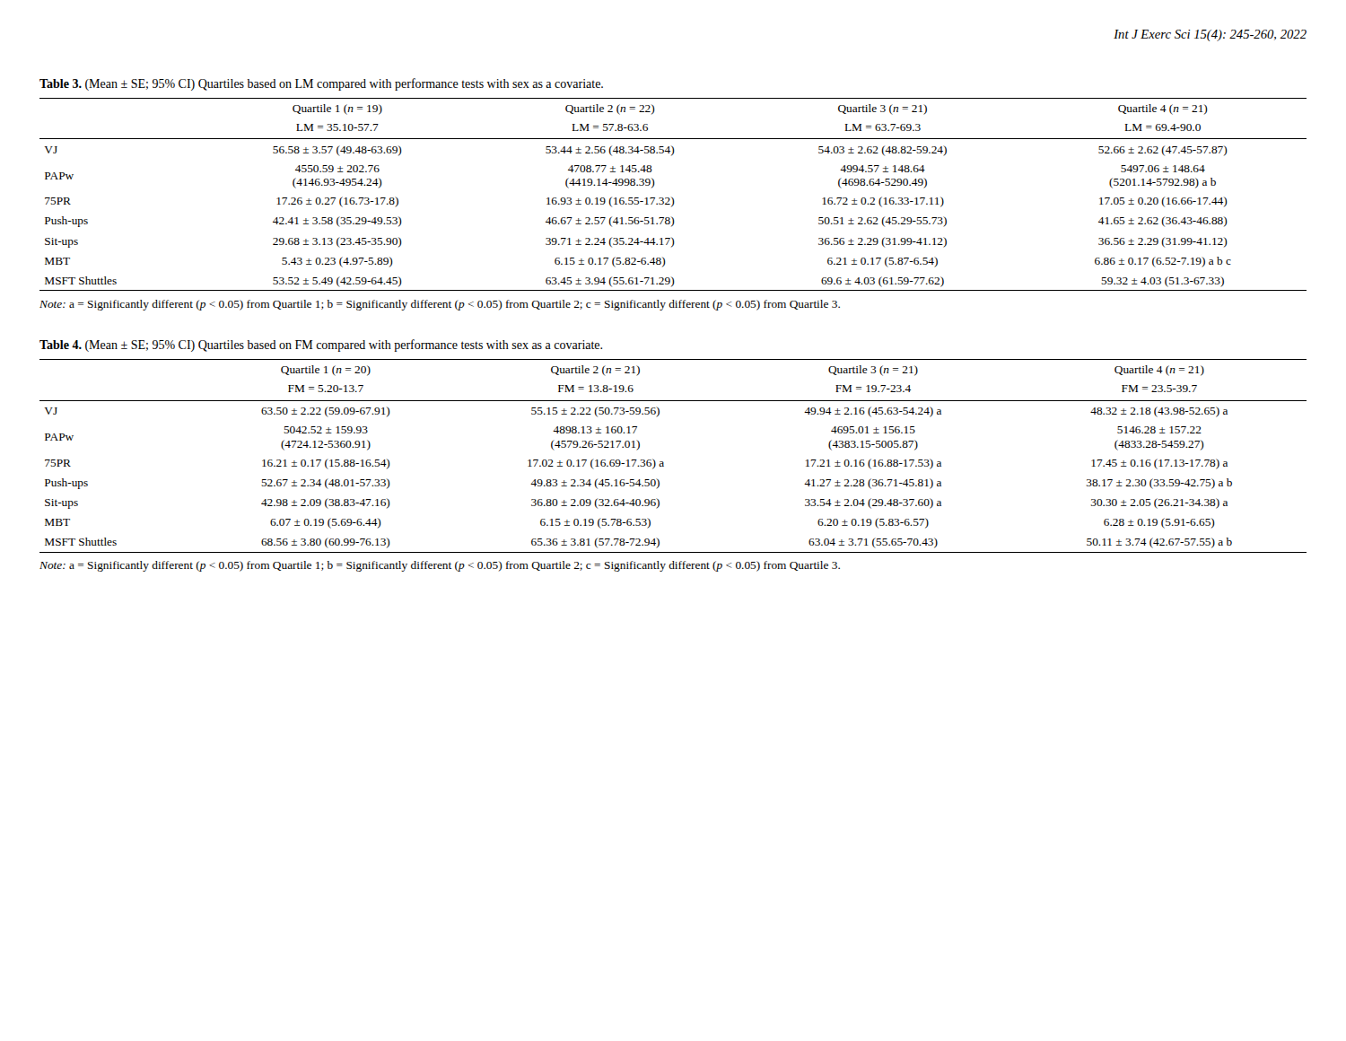Int J Exerc Sci 15(4): 245-260, 2022
Table 3. (Mean ± SE; 95% CI) Quartiles based on LM compared with performance tests with sex as a covariate.
| | Quartile 1 ( n = 19) | Quartile 2 ( n = 22) | Quartile 3 ( n = 21) | Quartile 4 ( n = 21) |
| --- | --- | --- | --- | --- |
| | LM = 35.10-57.7 | LM = 57.8-63.6 | LM = 63.7-69.3 | LM = 69.4-90.0 |
| VJ | 56.58 ± 3.57 (49.48-63.69) | 53.44 ± 2.56 (48.34-58.54) | 54.03 ± 2.62 (48.82-59.24) | 52.66 ± 2.62 (47.45-57.87) |
| PAPw | 4550.59 ± 202.76 (4146.93-4954.24) | 4708.77 ± 145.48 (4419.14-4998.39) | 4994.57 ± 148.64 (4698.64-5290.49) | 5497.06 ± 148.64 (5201.14-5792.98) a b |
| 75PR | 17.26 ± 0.27 (16.73-17.8) | 16.93 ± 0.19 (16.55-17.32) | 16.72 ± 0.2 (16.33-17.11) | 17.05 ± 0.20 (16.66-17.44) |
| Push-ups | 42.41 ± 3.58 (35.29-49.53) | 46.67 ± 2.57 (41.56-51.78) | 50.51 ± 2.62 (45.29-55.73) | 41.65 ± 2.62 (36.43-46.88) |
| Sit-ups | 29.68 ± 3.13 (23.45-35.90) | 39.71 ± 2.24 (35.24-44.17) | 36.56 ± 2.29 (31.99-41.12) | 36.56 ± 2.29 (31.99-41.12) |
| MBT | 5.43 ± 0.23 (4.97-5.89) | 6.15 ± 0.17 (5.82-6.48) | 6.21 ± 0.17 (5.87-6.54) | 6.86 ± 0.17 (6.52-7.19) a b c |
| MSFT Shuttles | 53.52 ± 5.49 (42.59-64.45) | 63.45 ± 3.94 (55.61-71.29) | 69.6 ± 4.03 (61.59-77.62) | 59.32 ± 4.03 (51.3-67.33) |
Note: a = Significantly different (p < 0.05) from Quartile 1; b = Significantly different (p < 0.05) from Quartile 2; c = Significantly different (p < 0.05) from Quartile 3.
Table 4. (Mean ± SE; 95% CI) Quartiles based on FM compared with performance tests with sex as a covariate.
| | Quartile 1 ( n = 20) | Quartile 2 ( n = 21) | Quartile 3 ( n = 21) | Quartile 4 ( n = 21) |
| --- | --- | --- | --- | --- |
| | FM = 5.20-13.7 | FM = 13.8-19.6 | FM = 19.7-23.4 | FM = 23.5-39.7 |
| VJ | 63.50 ± 2.22 (59.09-67.91) | 55.15 ± 2.22 (50.73-59.56) | 49.94 ± 2.16 (45.63-54.24) a | 48.32 ± 2.18 (43.98-52.65) a |
| PAPw | 5042.52 ± 159.93 (4724.12-5360.91) | 4898.13 ± 160.17 (4579.26-5217.01) | 4695.01 ± 156.15 (4383.15-5005.87) | 5146.28 ± 157.22 (4833.28-5459.27) |
| 75PR | 16.21 ± 0.17 (15.88-16.54) | 17.02 ± 0.17 (16.69-17.36) a | 17.21 ± 0.16 (16.88-17.53) a | 17.45 ± 0.16 (17.13-17.78) a |
| Push-ups | 52.67 ± 2.34 (48.01-57.33) | 49.83 ± 2.34 (45.16-54.50) | 41.27 ± 2.28 (36.71-45.81) a | 38.17 ± 2.30 (33.59-42.75) a b |
| Sit-ups | 42.98 ± 2.09 (38.83-47.16) | 36.80 ± 2.09 (32.64-40.96) | 33.54 ± 2.04 (29.48-37.60) a | 30.30 ± 2.05 (26.21-34.38) a |
| MBT | 6.07 ± 0.19 (5.69-6.44) | 6.15 ± 0.19 (5.78-6.53) | 6.20 ± 0.19 (5.83-6.57) | 6.28 ± 0.19 (5.91-6.65) |
| MSFT Shuttles | 68.56 ± 3.80 (60.99-76.13) | 65.36 ± 3.81 (57.78-72.94) | 63.04 ± 3.71 (55.65-70.43) | 50.11 ± 3.74 (42.67-57.55) a b |
Note: a = Significantly different (p < 0.05) from Quartile 1; b = Significantly different (p < 0.05) from Quartile 2; c = Significantly different (p < 0.05) from Quartile 3.